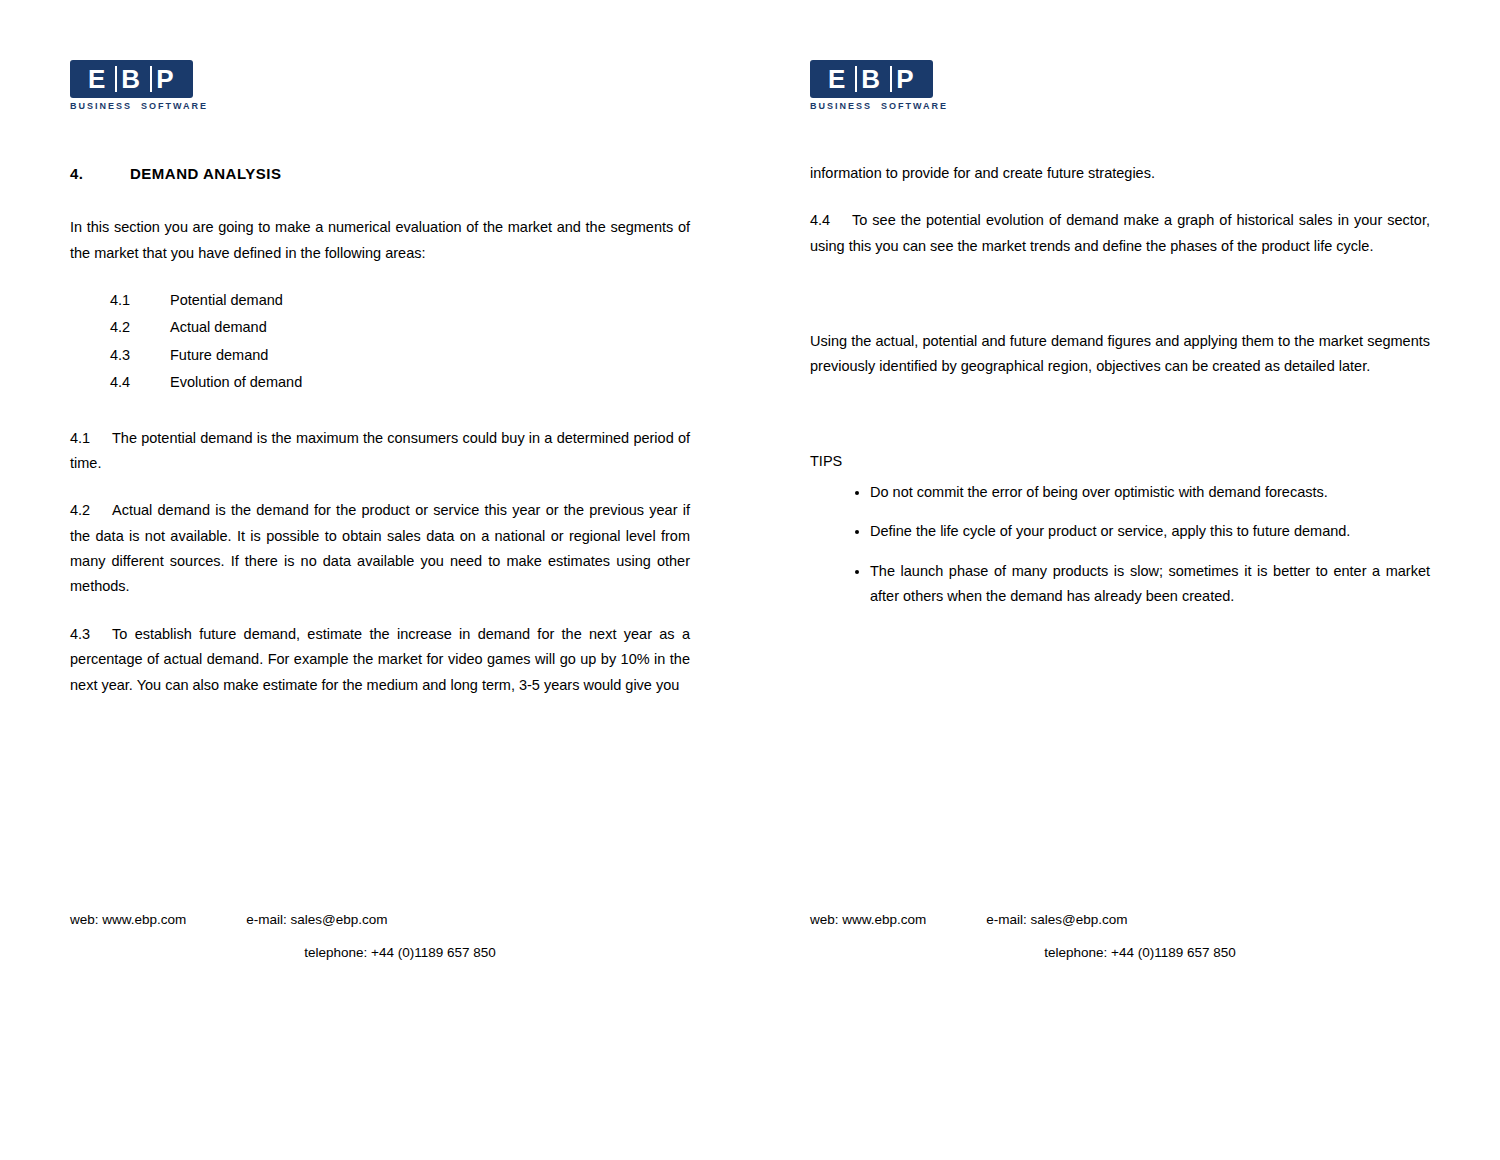EBP
BUSINESS SOFTWARE
4. DEMAND ANALYSIS
In this section you are going to make a numerical evaluation of the market and the segments of the market that you have defined in the following areas:
4.1 Potential demand
4.2 Actual demand
4.3 Future demand
4.4 Evolution of demand
4.1 The potential demand is the maximum the consumers could buy in a determined period of time.
4.2 Actual demand is the demand for the product or service this year or the previous year if the data is not available. It is possible to obtain sales data on a national or regional level from many different sources. If there is no data available you need to make estimates using other methods.
4.3 To establish future demand, estimate the increase in demand for the next year as a percentage of actual demand. For example the market for video games will go up by 10% in the next year. You can also make estimate for the medium and long term, 3-5 years would give you
web: www.ebp.com e-mail: sales@ebp.com
telephone: +44 (0)1189 657 850
EBP
BUSINESS SOFTWARE
information to provide for and create future strategies.
4.4 To see the potential evolution of demand make a graph of historical sales in your sector, using this you can see the market trends and define the phases of the product life cycle.
Using the actual, potential and future demand figures and applying them to the market segments previously identified by geographical region, objectives can be created as detailed later.
TIPS
Do not commit the error of being over optimistic with demand forecasts.
Define the life cycle of your product or service, apply this to future demand.
The launch phase of many products is slow; sometimes it is better to enter a market after others when the demand has already been created.
web: www.ebp.com e-mail: sales@ebp.com
telephone: +44 (0)1189 657 850